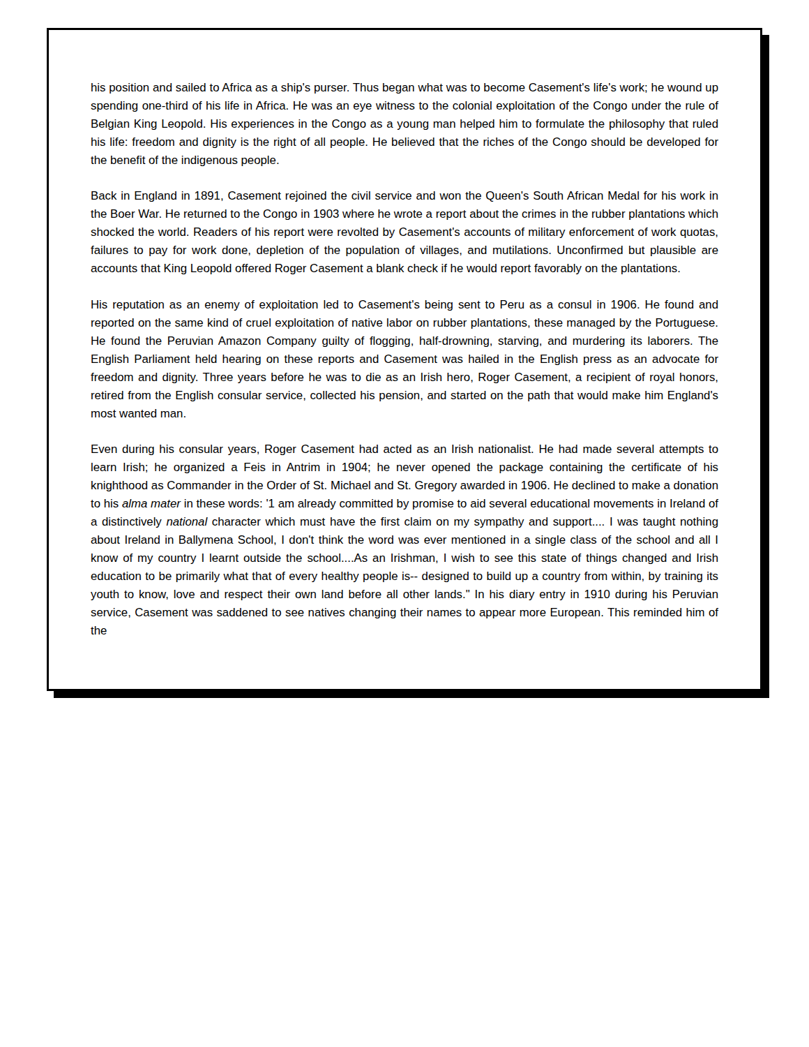his position and sailed to Africa as a ship's purser. Thus began what was to become Casement's life's work; he wound up spending one-third of his life in Africa. He was an eye witness to the colonial exploitation of the Congo under the rule of Belgian King Leopold. His experiences in the Congo as a young man helped him to formulate the philosophy that ruled his life: freedom and dignity is the right of all people. He believed that the riches of the Congo should be developed for the benefit of the indigenous people.
Back in England in 1891, Casement rejoined the civil service and won the Queen's South African Medal for his work in the Boer War. He returned to the Congo in 1903 where he wrote a report about the crimes in the rubber plantations which shocked the world. Readers of his report were revolted by Casement's accounts of military enforcement of work quotas, failures to pay for work done, depletion of the population of villages, and mutilations. Unconfirmed but plausible are accounts that King Leopold offered Roger Casement a blank check if he would report favorably on the plantations.
His reputation as an enemy of exploitation led to Casement's being sent to Peru as a consul in 1906. He found and reported on the same kind of cruel exploitation of native labor on rubber plantations, these managed by the Portuguese. He found the Peruvian Amazon Company guilty of flogging, half-drowning, starving, and murdering its laborers. The English Parliament held hearing on these reports and Casement was hailed in the English press as an advocate for freedom and dignity. Three years before he was to die as an Irish hero, Roger Casement, a recipient of royal honors, retired from the English consular service, collected his pension, and started on the path that would make him England's most wanted man.
Even during his consular years, Roger Casement had acted as an Irish nationalist. He had made several attempts to learn Irish; he organized a Feis in Antrim in 1904; he never opened the package containing the certificate of his knighthood as Commander in the Order of St. Michael and St. Gregory awarded in 1906. He declined to make a donation to his alma mater in these words: '1 am already committed by promise to aid several educational movements in Ireland of a distinctively national character which must have the first claim on my sympathy and support.... I was taught nothing about Ireland in Ballymena School, I don't think the word was ever mentioned in a single class of the school and all I know of my country I learnt outside the school....As an Irishman, I wish to see this state of things changed and Irish education to be primarily what that of every healthy people is-- designed to build up a country from within, by training its youth to know, love and respect their own land before all other lands." In his diary entry in 1910 during his Peruvian service, Casement was saddened to see natives changing their names to appear more European. This reminded him of the